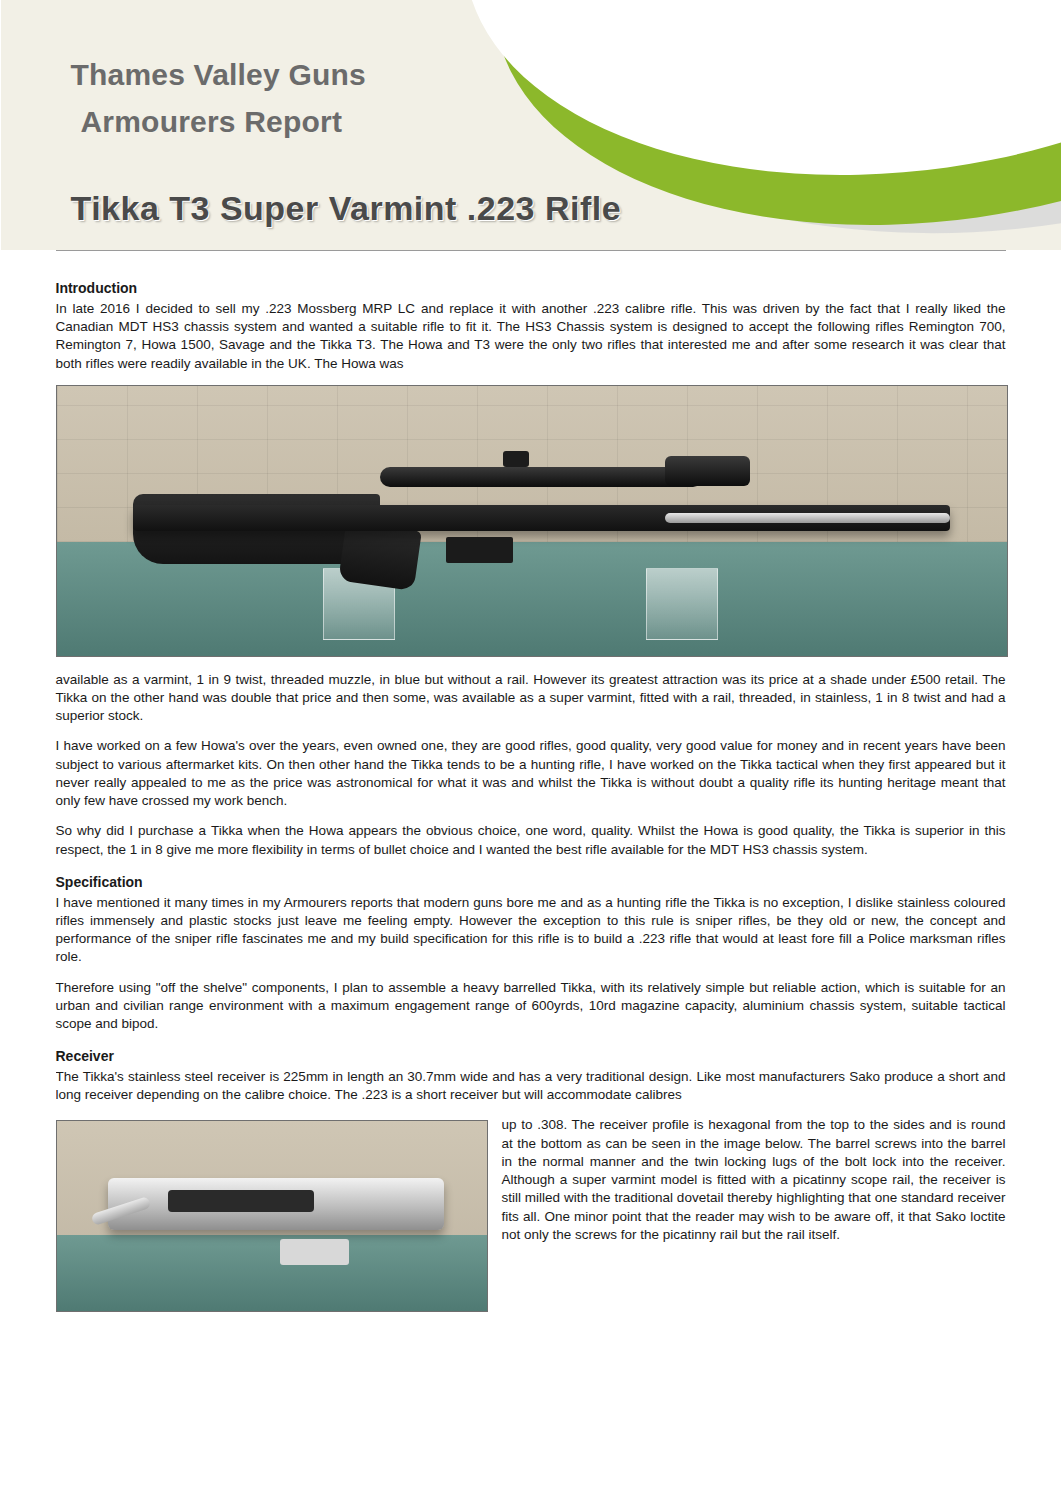Thames Valley Guns
Armourers Report
Tikka T3 Super Varmint .223 Rifle
Introduction
In late 2016 I decided to sell my .223 Mossberg MRP LC and replace it with another .223 calibre rifle. This was driven by the fact that I really liked the Canadian MDT HS3 chassis system and wanted a suitable rifle to fit it. The HS3 Chassis system is designed to accept the following rifles Remington 700, Remington 7, Howa 1500, Savage and the Tikka T3. The Howa and T3 were the only two rifles that interested me and after some research it was clear that both rifles were readily available in the UK. The Howa was
available as a varmint, 1 in 9 twist, threaded muzzle, in blue but without a rail. However its greatest attraction was its price at a shade under £500 retail. The Tikka on the other hand was double that price and then some, was available as a super varmint, fitted with a rail, threaded, in stainless, 1 in 8 twist and had a superior stock.
I have worked on a few Howa's over the years, even owned one, they are good rifles, good quality, very good value for money and in recent years have been subject to various aftermarket kits. On then other hand the Tikka tends to be a hunting rifle, I have worked on the Tikka tactical when they first appeared but it never really appealed to me as the price was astronomical for what it was and whilst the Tikka is without doubt a quality rifle its hunting heritage meant that only few have crossed my work bench.
So why did I purchase a Tikka when the Howa appears the obvious choice, one word, quality. Whilst the Howa is good quality, the Tikka is superior in this respect, the 1 in 8 give me more flexibility in terms of bullet choice and I wanted the best rifle available for the MDT HS3 chassis system.
Specification
I have mentioned it many times in my Armourers reports that modern guns bore me and as a hunting rifle the Tikka is no exception, I dislike stainless coloured rifles immensely and plastic stocks just leave me feeling empty. However the exception to this rule is sniper rifles, be they old or new, the concept and performance of the sniper rifle fascinates me and my build specification for this rifle is to build a .223 rifle that would at least fore fill a Police marksman rifles role.
Therefore using "off the shelve" components, I plan to assemble a heavy barrelled Tikka, with its relatively simple but reliable action, which is suitable for an urban and civilian range environment with a maximum engagement range of 600yrds, 10rd magazine capacity, aluminium chassis system, suitable tactical scope and bipod.
Receiver
The Tikka's stainless steel receiver is 225mm in length an 30.7mm wide and has a very traditional design. Like most manufacturers Sako produce a short and long receiver depending on the calibre choice. The .223 is a short receiver but will accommodate calibres
up to .308. The receiver profile is hexagonal from the top to the sides and is round at the bottom as can be seen in the image below. The barrel screws into the barrel in the normal manner and the twin locking lugs of the bolt lock into the receiver. Although a super varmint model is fitted with a picatinny scope rail, the receiver is still milled with the traditional dovetail thereby highlighting that one standard receiver fits all. One minor point that the reader may wish to be aware off, it that Sako loctite not only the screws for the picatinny rail but the rail itself.